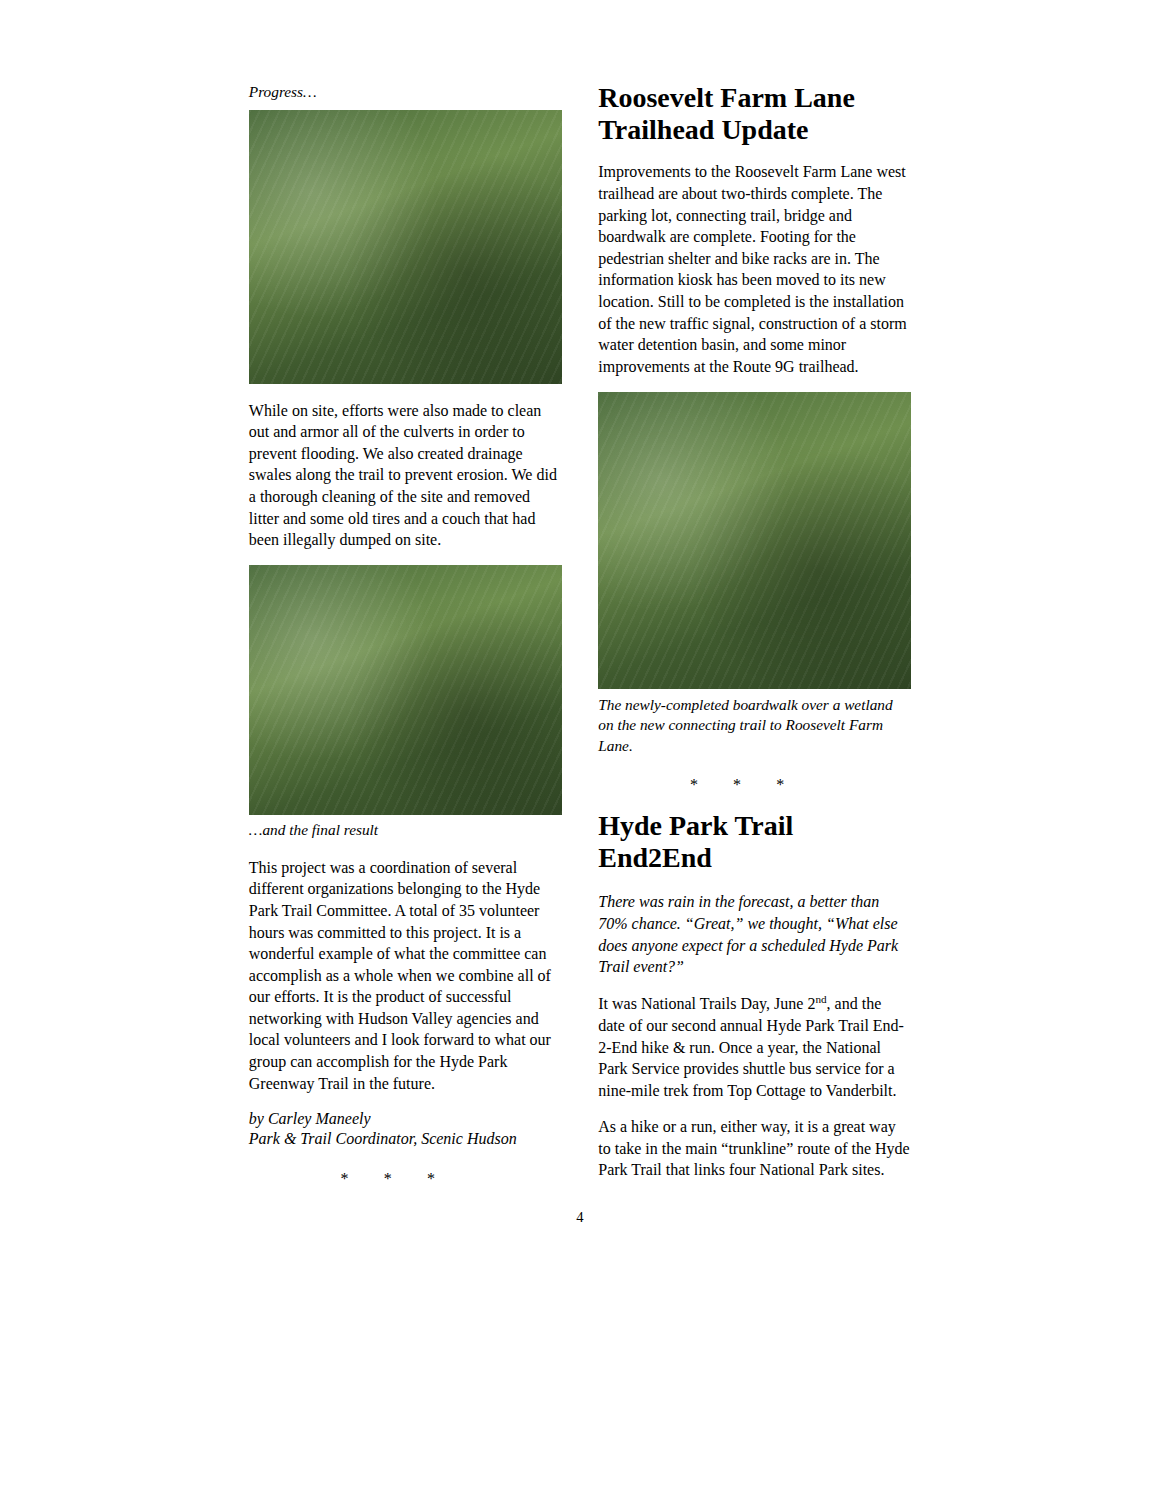Progress…
While on site, efforts were also made to clean out and armor all of the culverts in order to prevent flooding. We also created drainage swales along the trail to prevent erosion. We did a thorough cleaning of the site and removed litter and some old tires and a couch that had been illegally dumped on site.
…and the final result
This project was a coordination of several different organizations belonging to the Hyde Park Trail Committee. A total of 35 volunteer hours was committed to this project. It is a wonderful example of what the committee can accomplish as a whole when we combine all of our efforts. It is the product of successful networking with Hudson Valley agencies and local volunteers and I look forward to what our group can accomplish for the Hyde Park Greenway Trail in the future.
by Carley Maneely
Park & Trail Coordinator, Scenic Hudson
***
Roosevelt Farm Lane Trailhead Update
Improvements to the Roosevelt Farm Lane west trailhead are about two-thirds complete. The parking lot, connecting trail, bridge and boardwalk are complete. Footing for the pedestrian shelter and bike racks are in. The information kiosk has been moved to its new location. Still to be completed is the installation of the new traffic signal, construction of a storm water detention basin, and some minor improvements at the Route 9G trailhead.
The newly-completed boardwalk over a wetland on the new connecting trail to Roosevelt Farm Lane.
***
Hyde Park Trail End2End
There was rain in the forecast, a better than 70% chance. “Great,” we thought, “What else does anyone expect for a scheduled Hyde Park Trail event?”
It was National Trails Day, June 2nd, and the date of our second annual Hyde Park Trail End-2-End hike & run. Once a year, the National Park Service provides shuttle bus service for a nine-mile trek from Top Cottage to Vanderbilt.
As a hike or a run, either way, it is a great way to take in the main “trunkline” route of the Hyde Park Trail that links four National Park sites.
4